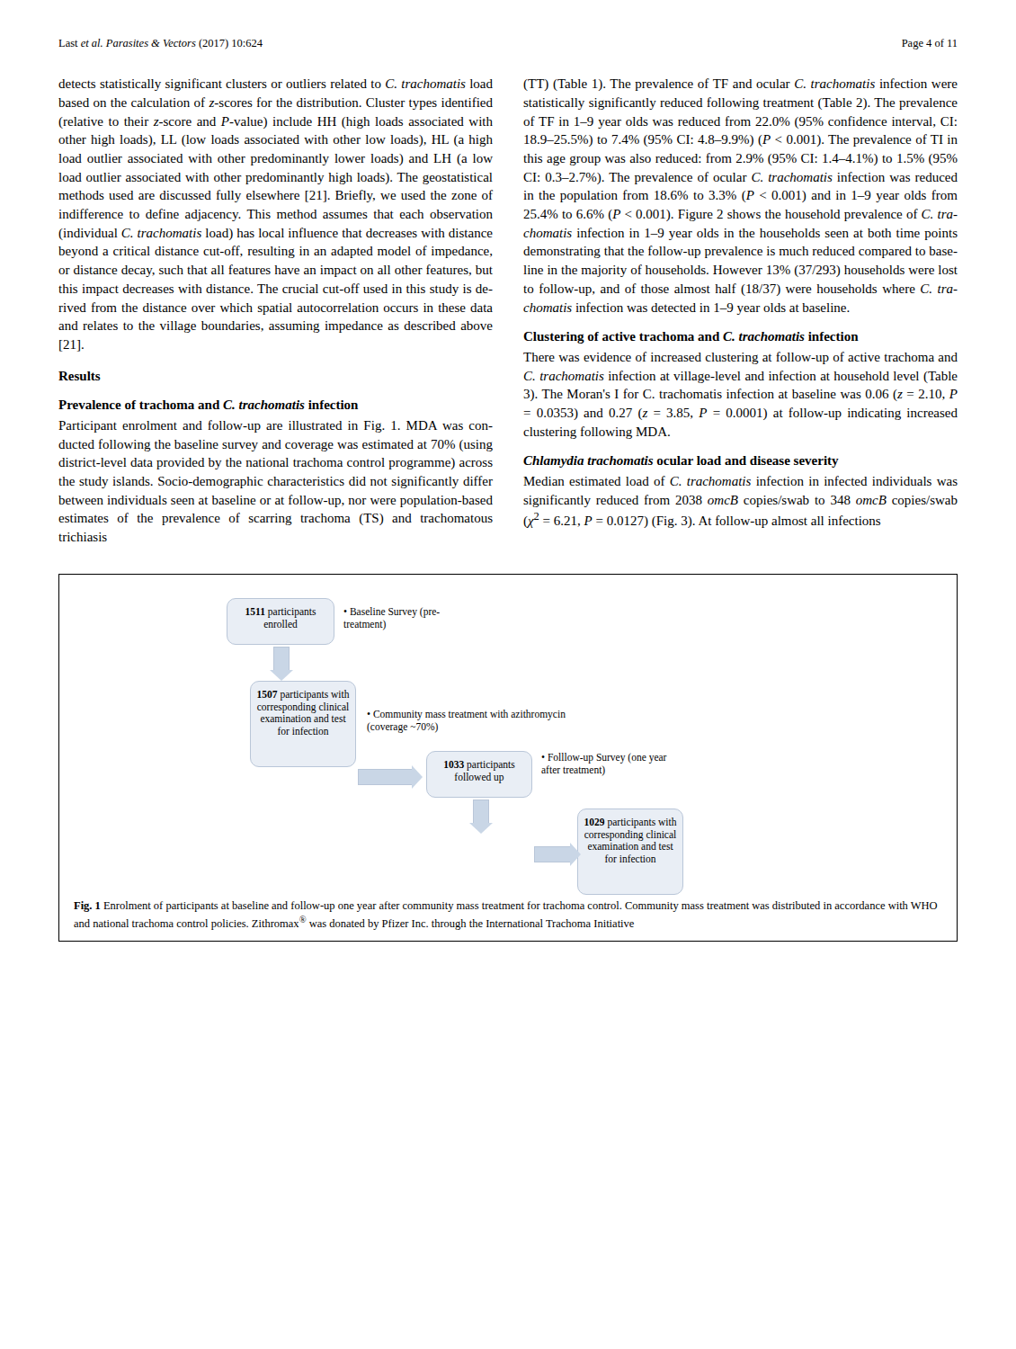Last et al. Parasites & Vectors (2017) 10:624
Page 4 of 11
detects statistically significant clusters or outliers related to C. trachomatis load based on the calculation of z-scores for the distribution. Cluster types identified (relative to their z-score and P-value) include HH (high loads associated with other high loads), LL (low loads associated with other low loads), HL (a high load outlier associated with other predominantly lower loads) and LH (a low load outlier associated with other predominantly high loads). The geostatistical methods used are discussed fully elsewhere [21]. Briefly, we used the zone of indifference to define adjacency. This method assumes that each observation (individual C. trachomatis load) has local influence that decreases with distance beyond a critical distance cut-off, resulting in an adapted model of impedance, or distance decay, such that all features have an impact on all other features, but this impact decreases with distance. The crucial cut-off used in this study is derived from the distance over which spatial autocorrelation occurs in these data and relates to the village boundaries, assuming impedance as described above [21].
Results
Prevalence of trachoma and C. trachomatis infection
Participant enrolment and follow-up are illustrated in Fig. 1. MDA was conducted following the baseline survey and coverage was estimated at 70% (using district-level data provided by the national trachoma control programme) across the study islands. Socio-demographic characteristics did not significantly differ between individuals seen at baseline or at follow-up, nor were population-based estimates of the prevalence of scarring trachoma (TS) and trachomatous trichiasis
(TT) (Table 1). The prevalence of TF and ocular C. trachomatis infection were statistically significantly reduced following treatment (Table 2). The prevalence of TF in 1–9 year olds was reduced from 22.0% (95% confidence interval, CI: 18.9–25.5%) to 7.4% (95% CI: 4.8–9.9%) (P < 0.001). The prevalence of TI in this age group was also reduced: from 2.9% (95% CI: 1.4–4.1%) to 1.5% (95% CI: 0.3–2.7%). The prevalence of ocular C. trachomatis infection was reduced in the population from 18.6% to 3.3% (P < 0.001) and in 1–9 year olds from 25.4% to 6.6% (P < 0.001). Figure 2 shows the household prevalence of C. trachomatis infection in 1–9 year olds in the households seen at both time points demonstrating that the follow-up prevalence is much reduced compared to baseline in the majority of households. However 13% (37/293) households were lost to follow-up, and of those almost half (18/37) were households where C. trachomatis infection was detected in 1–9 year olds at baseline.
Clustering of active trachoma and C. trachomatis infection
There was evidence of increased clustering at follow-up of active trachoma and C. trachomatis infection at village-level and infection at household level (Table 3). The Moran's I for C. trachomatis infection at baseline was 0.06 (z = 2.10, P = 0.0353) and 0.27 (z = 3.85, P = 0.0001) at follow-up indicating increased clustering following MDA.
Chlamydia trachomatis ocular load and disease severity
Median estimated load of C. trachomatis infection in infected individuals was significantly reduced from 2038 omcB copies/swab to 348 omcB copies/swab (χ2 = 6.21, P = 0.0127) (Fig. 3). At follow-up almost all infections
1511 participants
enrolled
Baseline Survey (pre-treatment)
1507 participants with corresponding clinical examination and test for infection
Community mass treatment with azithromycin (coverage ~70%)
1033 participants
followed up
Folllow-up Survey (one year after treatment)
1029 participants with corresponding clinical examination and test for infection
Fig. 1 Enrolment of participants at baseline and follow-up one year after community mass treatment for trachoma control. Community mass treatment was distributed in accordance with WHO and national trachoma control policies. Zithromax® was donated by Pfizer Inc. through the International Trachoma Initiative